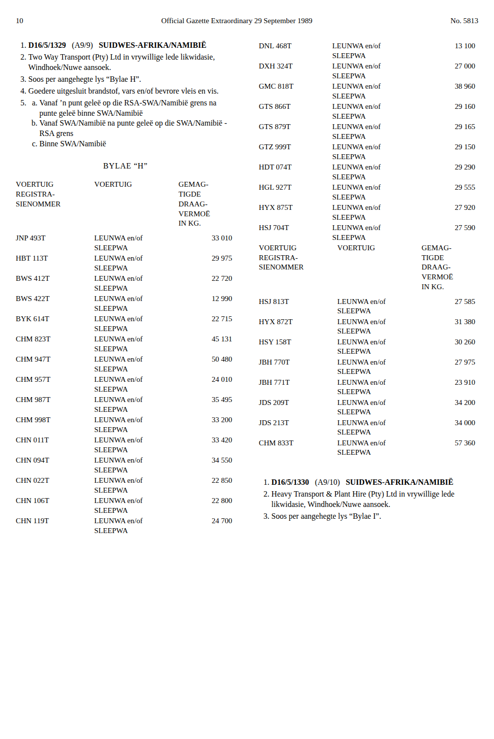10 Official Gazette Extraordinary 29 September 1989 No. 5813
D16/5/1329 (A9/9) Suidwes-Afrika/Namibië
Two Way Transport (Pty) Ltd in vrywillige lede likwidasie, Windhoek/Nuwe aansoek.
Soos per aangehegte lys “Bylae H”.
Goedere uitgesluit brandstof, vars en/of bevrore vleis en vis.
Vanaf ’n punt geleë op die RSA-SWA/Namibië grens na punte geleë binne SWA/Namibië
Vanaf SWA/Namibië na punte geleë op die SWA/Namibië - RSA grens
Binne SWA/Namibië
BYLAE “H”
| Voertuig Registra- sienommer | Voertuig | Gemag- tigde Draag- vermoë in kg. |
| --- | --- | --- |
| JNP 493T | LEUNWA en/of SLEEPWA | 33 010 |
| HBT 113T | LEUNWA en/of SLEEPWA | 29 975 |
| BWS 412T | LEUNWA en/of SLEEPWA | 22 720 |
| BWS 422T | LEUNWA en/of SLEEPWA | 12 990 |
| BYK 614T | LEUNWA en/of SLEEPWA | 22 715 |
| CHM 823T | LEUNWA en/of SLEEPWA | 45 131 |
| CHM 947T | LEUNWA en/of SLEEPWA | 50 480 |
| CHM 957T | LEUNWA en/of SLEEPWA | 24 010 |
| CHM 987T | LEUNWA en/of SLEEPWA | 35 495 |
| CHM 998T | LEUNWA en/of SLEEPWA | 33 200 |
| CHN 011T | LEUNWA en/of SLEEPWA | 33 420 |
| CHN 094T | LEUNWA en/of SLEEPWA | 34 550 |
| CHN 022T | LEUNWA en/of SLEEPWA | 22 850 |
| CHN 106T | LEUNWA en/of SLEEPWA | 22 800 |
| CHN 119T | LEUNWA en/of SLEEPWA | 24 700 |
| DNL 468T | LEUNWA en/of SLEEPWA | 13 100 |
| DXH 324T | LEUNWA en/of SLEEPWA | 27 000 |
| GMC 818T | LEUNWA en/of SLEEPWA | 38 960 |
| GTS 866T | LEUNWA en/of SLEEPWA | 29 160 |
| GTS 879T | LEUNWA en/of SLEEPWA | 29 165 |
| GTZ 999T | LEUNWA en/of SLEEPWA | 29 150 |
| HDT 074T | LEUNWA en/of SLEEPWA | 29 290 |
| HGL 927T | LEUNWA en/of SLEEPWA | 29 555 |
| HYX 875T | LEUNWA en/of SLEEPWA | 27 920 |
| HSJ 704T | LEUNWA en/of SLEEPWA | 27 590 |
| Voertuig Registra- sienommer | Voertuig | Gemag- tigde Draag- vermoë in kg. |
| --- | --- | --- |
| HSJ 813T | LEUNWA en/of SLEEPWA | 27 585 |
| HYX 872T | LEUNWA en/of SLEEPWA | 31 380 |
| HSY 158T | LEUNWA en/of SLEEPWA | 30 260 |
| JBH 770T | LEUNWA en/of SLEEPWA | 27 975 |
| JBH 771T | LEUNWA en/of SLEEPWA | 23 910 |
| JDS 209T | LEUNWA en/of SLEEPWA | 34 200 |
| JDS 213T | LEUNWA en/of SLEEPWA | 34 000 |
| CHM 833T | LEUNWA en/of SLEEPWA | 57 360 |
D16/5/1330 (A9/10) Suidwes-Afrika/Namibië
Heavy Transport & Plant Hire (Pty) Ltd in vrywillige lede likwidasie, Windhoek/Nuwe aansoek.
Soos per aangehegte lys “Bylae I”.